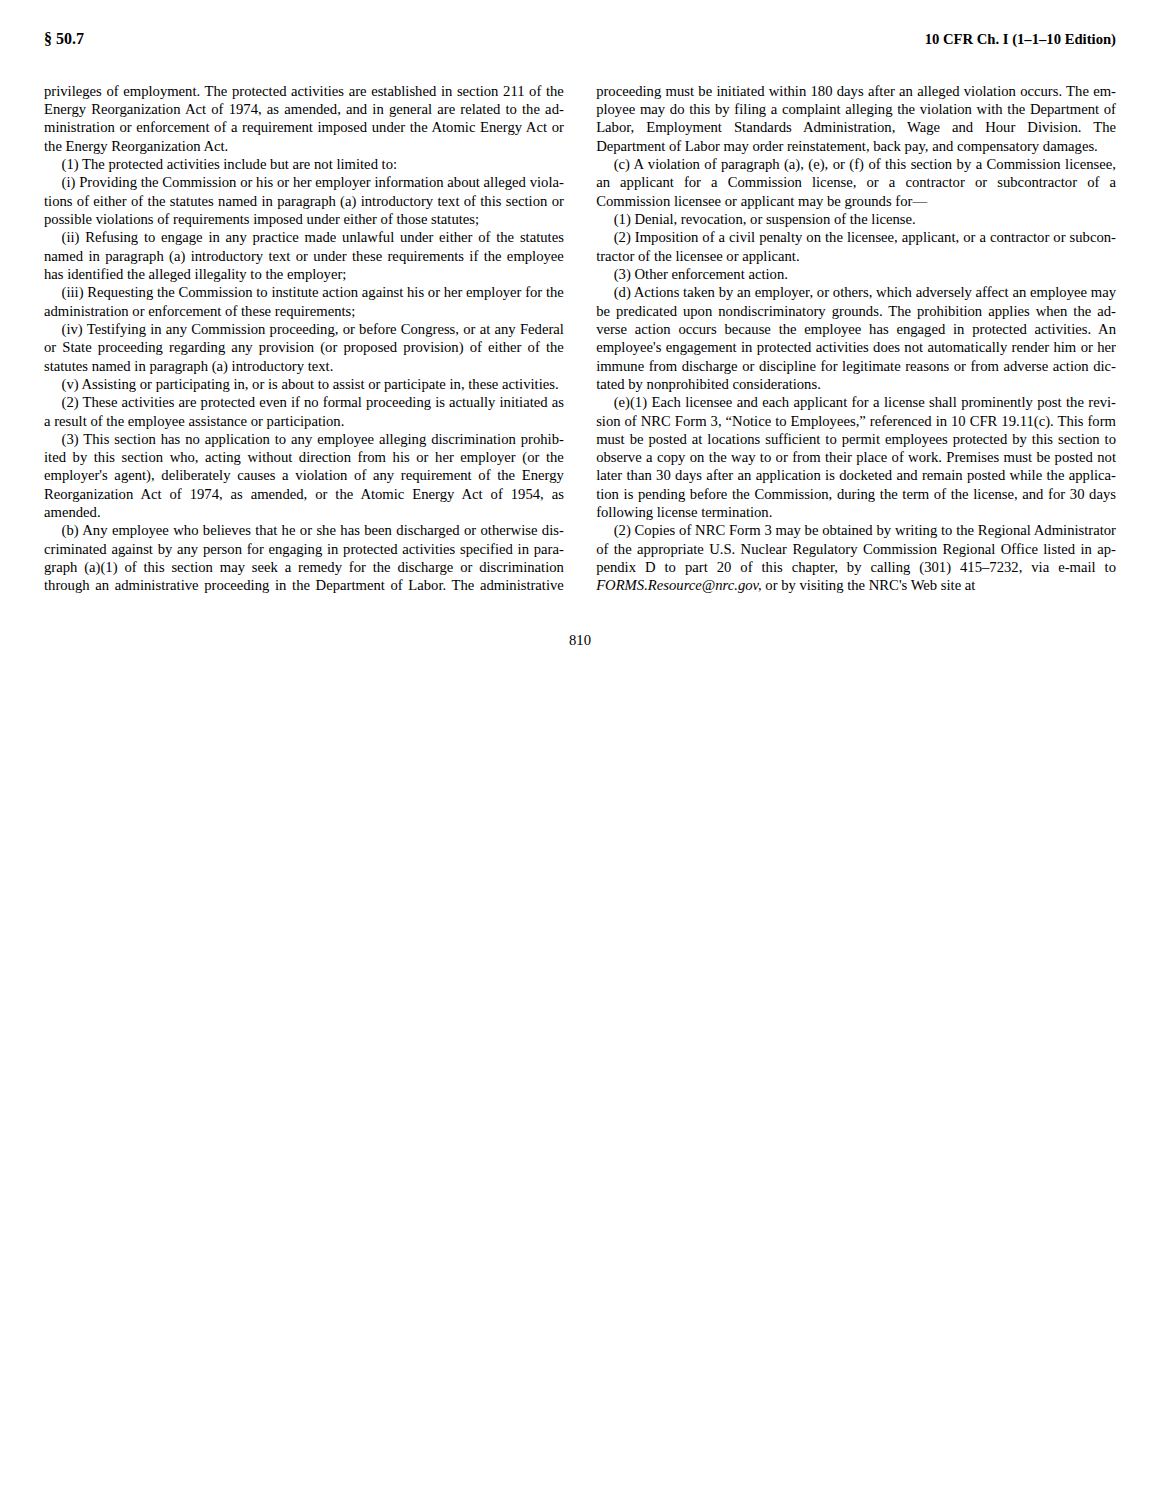§ 50.7 10 CFR Ch. I (1–1–10 Edition)
privileges of employment. The protected activities are established in section 211 of the Energy Reorganization Act of 1974, as amended, and in general are related to the administration or enforcement of a requirement imposed under the Atomic Energy Act or the Energy Reorganization Act.
(1) The protected activities include but are not limited to:
(i) Providing the Commission or his or her employer information about alleged violations of either of the statutes named in paragraph (a) introductory text of this section or possible violations of requirements imposed under either of those statutes;
(ii) Refusing to engage in any practice made unlawful under either of the statutes named in paragraph (a) introductory text or under these requirements if the employee has identified the alleged illegality to the employer;
(iii) Requesting the Commission to institute action against his or her employer for the administration or enforcement of these requirements;
(iv) Testifying in any Commission proceeding, or before Congress, or at any Federal or State proceeding regarding any provision (or proposed provision) of either of the statutes named in paragraph (a) introductory text.
(v) Assisting or participating in, or is about to assist or participate in, these activities.
(2) These activities are protected even if no formal proceeding is actually initiated as a result of the employee assistance or participation.
(3) This section has no application to any employee alleging discrimination prohibited by this section who, acting without direction from his or her employer (or the employer's agent), deliberately causes a violation of any requirement of the Energy Reorganization Act of 1974, as amended, or the Atomic Energy Act of 1954, as amended.
(b) Any employee who believes that he or she has been discharged or otherwise discriminated against by any person for engaging in protected activities specified in paragraph (a)(1) of this section may seek a remedy for the discharge or discrimination through an administrative proceeding in the Department of Labor. The administrative proceeding must be initiated within 180 days after an alleged violation occurs. The employee may do this by filing a complaint alleging the violation with the Department of Labor, Employment Standards Administration, Wage and Hour Division. The Department of Labor may order reinstatement, back pay, and compensatory damages.
(c) A violation of paragraph (a), (e), or (f) of this section by a Commission licensee, an applicant for a Commission license, or a contractor or subcontractor of a Commission licensee or applicant may be grounds for—
(1) Denial, revocation, or suspension of the license.
(2) Imposition of a civil penalty on the licensee, applicant, or a contractor or subcontractor of the licensee or applicant.
(3) Other enforcement action.
(d) Actions taken by an employer, or others, which adversely affect an employee may be predicated upon nondiscriminatory grounds. The prohibition applies when the adverse action occurs because the employee has engaged in protected activities. An employee's engagement in protected activities does not automatically render him or her immune from discharge or discipline for legitimate reasons or from adverse action dictated by nonprohibited considerations.
(e)(1) Each licensee and each applicant for a license shall prominently post the revision of NRC Form 3, “Notice to Employees,” referenced in 10 CFR 19.11(c). This form must be posted at locations sufficient to permit employees protected by this section to observe a copy on the way to or from their place of work. Premises must be posted not later than 30 days after an application is docketed and remain posted while the application is pending before the Commission, during the term of the license, and for 30 days following license termination.
(2) Copies of NRC Form 3 may be obtained by writing to the Regional Administrator of the appropriate U.S. Nuclear Regulatory Commission Regional Office listed in appendix D to part 20 of this chapter, by calling (301) 415–7232, via e-mail to FORMS.Resource@nrc.gov, or by visiting the NRC's Web site at
810